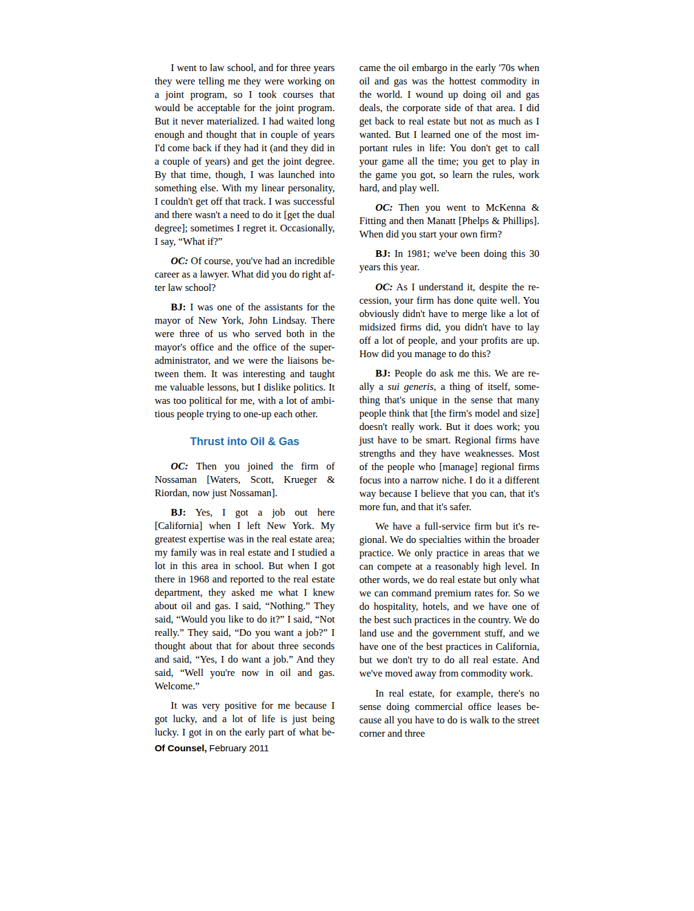I went to law school, and for three years they were telling me they were working on a joint program, so I took courses that would be acceptable for the joint program. But it never materialized. I had waited long enough and thought that in couple of years I'd come back if they had it (and they did in a couple of years) and get the joint degree. By that time, though, I was launched into something else. With my linear personality, I couldn't get off that track. I was successful and there wasn't a need to do it [get the dual degree]; sometimes I regret it. Occasionally, I say, “What if?”
OC: Of course, you've had an incredible career as a lawyer. What did you do right after law school?
BJ: I was one of the assistants for the mayor of New York, John Lindsay. There were three of us who served both in the mayor's office and the office of the super-administrator, and we were the liaisons between them. It was interesting and taught me valuable lessons, but I dislike politics. It was too political for me, with a lot of ambitious people trying to one-up each other.
Thrust into Oil & Gas
OC: Then you joined the firm of Nossaman [Waters, Scott, Krueger & Riordan, now just Nossaman].
BJ: Yes, I got a job out here [California] when I left New York. My greatest expertise was in the real estate area; my family was in real estate and I studied a lot in this area in school. But when I got there in 1968 and reported to the real estate department, they asked me what I knew about oil and gas. I said, “Nothing.” They said, “Would you like to do it?” I said, “Not really.” They said, “Do you want a job?” I thought about that for about three seconds and said, “Yes, I do want a job.” And they said, “Well you're now in oil and gas. Welcome.”
It was very positive for me because I got lucky, and a lot of life is just being lucky. I got in on the early part of what became the oil embargo in the early '70s when oil and gas was the hottest commodity in the world. I wound up doing oil and gas deals, the corporate side of that area. I did get back to real estate but not as much as I wanted. But I learned one of the most important rules in life: You don't get to call your game all the time; you get to play in the game you got, so learn the rules, work hard, and play well.
OC: Then you went to McKenna & Fitting and then Manatt [Phelps & Phillips]. When did you start your own firm?
BJ: In 1981; we've been doing this 30 years this year.
OC: As I understand it, despite the recession, your firm has done quite well. You obviously didn't have to merge like a lot of midsized firms did, you didn't have to lay off a lot of people, and your profits are up. How did you manage to do this?
BJ: People do ask me this. We are really a sui generis, a thing of itself, something that's unique in the sense that many people think that [the firm's model and size] doesn't really work. But it does work; you just have to be smart. Regional firms have strengths and they have weaknesses. Most of the people who [manage] regional firms focus into a narrow niche. I do it a different way because I believe that you can, that it's more fun, and that it's safer.
We have a full-service firm but it's regional. We do specialties within the broader practice. We only practice in areas that we can compete at a reasonably high level. In other words, we do real estate but only what we can command premium rates for. So we do hospitality, hotels, and we have one of the best such practices in the country. We do land use and the government stuff, and we have one of the best practices in California, but we don't try to do all real estate. And we've moved away from commodity work.
In real estate, for example, there's no sense doing commercial office leases because all you have to do is walk to the street corner and three
Of Counsel, February 2011